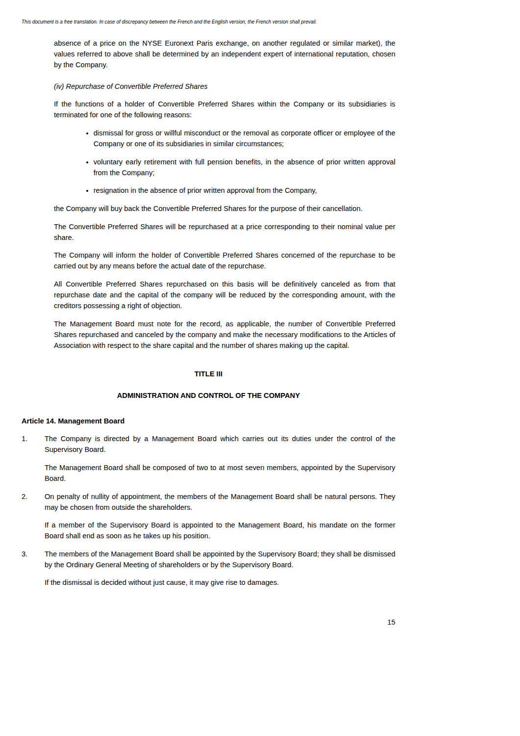This document is a free translation. In case of discrepancy between the French and the English version, the French version shall prevail.
absence of a price on the NYSE Euronext Paris exchange, on another regulated or similar market), the values referred to above shall be determined by an independent expert of international reputation, chosen by the Company.
(iv) Repurchase of Convertible Preferred Shares
If the functions of a holder of Convertible Preferred Shares within the Company or its subsidiaries is terminated for one of the following reasons:
dismissal for gross or willful misconduct or the removal as corporate officer or employee of the Company or one of its subsidiaries in similar circumstances;
voluntary early retirement with full pension benefits, in the absence of prior written approval from the Company;
resignation in the absence of prior written approval from the Company,
the Company will buy back the Convertible Preferred Shares for the purpose of their cancellation.
The Convertible Preferred Shares will be repurchased at a price corresponding to their nominal value per share.
The Company will inform the holder of Convertible Preferred Shares concerned of the repurchase to be carried out by any means before the actual date of the repurchase.
All Convertible Preferred Shares repurchased on this basis will be definitively canceled as from that repurchase date and the capital of the company will be reduced by the corresponding amount, with the creditors possessing a right of objection.
The Management Board must note for the record, as applicable, the number of Convertible Preferred Shares repurchased and canceled by the company and make the necessary modifications to the Articles of Association with respect to the share capital and the number of shares making up the capital.
TITLE III
ADMINISTRATION AND CONTROL OF THE COMPANY
Article 14. Management Board
| 1. | The Company is directed by a Management Board which carries out its duties under the control of the Supervisory Board. The Management Board shall be composed of two to at most seven members, appointed by the Supervisory Board. |
| 2. | On penalty of nullity of appointment, the members of the Management Board shall be natural persons. They may be chosen from outside the shareholders. If a member of the Supervisory Board is appointed to the Management Board, his mandate on the former Board shall end as soon as he takes up his position. |
| 3. | The members of the Management Board shall be appointed by the Supervisory Board; they shall be dismissed by the Ordinary General Meeting of shareholders or by the Supervisory Board. If the dismissal is decided without just cause, it may give rise to damages. |
15